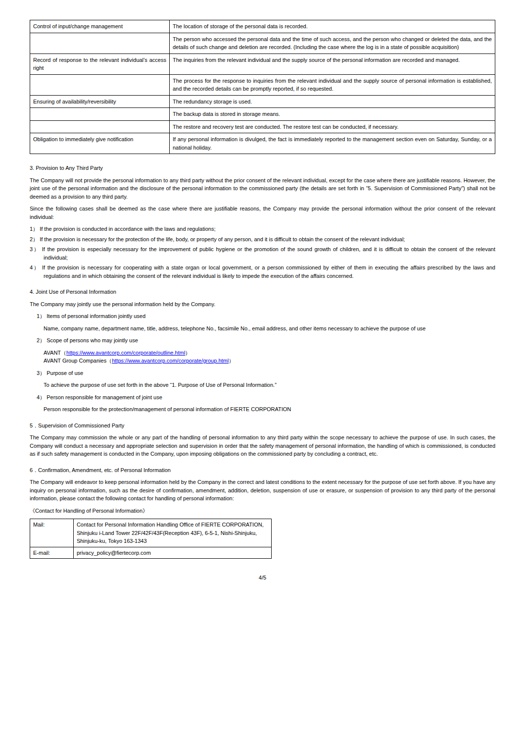| Control of input/change management | The location of storage of the personal data is recorded. |
| | The person who accessed the personal data and the time of such access, and the person who changed or deleted the data, and the details of such change and deletion are recorded. (Including the case where the log is in a state of possible acquisition) |
| Record of response to the relevant individual’s access right | The inquiries from the relevant individual and the supply source of the personal information are recorded and managed. |
| | The process for the response to inquiries from the relevant individual and the supply source of personal information is established, and the recorded details can be promptly reported, if so requested. |
| Ensuring of availability/reversibility | The redundancy storage is used. |
| | The backup data is stored in storage means. |
| | The restore and recovery test are conducted. The restore test can be conducted, if necessary. |
| Obligation to immediately give notification | If any personal information is divulged, the fact is immediately reported to the management section even on Saturday, Sunday, or a national holiday. |
3. Provision to Any Third Party
The Company will not provide the personal information to any third party without the prior consent of the relevant individual, except for the case where there are justifiable reasons. However, the joint use of the personal information and the disclosure of the personal information to the commissioned party (the details are set forth in “5. Supervision of Commissioned Party”) shall not be deemed as a provision to any third party.
Since the following cases shall be deemed as the case where there are justifiable reasons, the Company may provide the personal information without the prior consent of the relevant individual:
1） If the provision is conducted in accordance with the laws and regulations;
2） If the provision is necessary for the protection of the life, body, or property of any person, and it is difficult to obtain the consent of the relevant individual;
3） If the provision is especially necessary for the improvement of public hygiene or the promotion of the sound growth of children, and it is difficult to obtain the consent of the relevant individual;
4） If the provision is necessary for cooperating with a state organ or local government, or a person commissioned by either of them in executing the affairs prescribed by the laws and regulations and in which obtaining the consent of the relevant individual is likely to impede the execution of the affairs concerned.
4. Joint Use of Personal Information
The Company may jointly use the personal information held by the Company.
1） Items of personal information jointly used
Name, company name, department name, title, address, telephone No., facsimile No., email address, and other items necessary to achieve the purpose of use
2） Scope of persons who may jointly use
AVANT（https://www.avantcorp.com/corporate/outline.html）
AVANT Group Companies（https://www.avantcorp.com/corporate/group.html）
3） Purpose of use
To achieve the purpose of use set forth in the above “1. Purpose of Use of Personal Information.”
4） Person responsible for management of joint use
Person responsible for the protection/management of personal information of FIERTE CORPORATION
5．Supervision of Commissioned Party
The Company may commission the whole or any part of the handling of personal information to any third party within the scope necessary to achieve the purpose of use. In such cases, the Company will conduct a necessary and appropriate selection and supervision in order that the safety management of personal information, the handling of which is commissioned, is conducted as if such safety management is conducted in the Company, upon imposing obligations on the commissioned party by concluding a contract, etc.
6．Confirmation, Amendment, etc. of Personal Information
The Company will endeavor to keep personal information held by the Company in the correct and latest conditions to the extent necessary for the purpose of use set forth above. If you have any inquiry on personal information, such as the desire of confirmation, amendment, addition, deletion, suspension of use or erasure, or suspension of provision to any third party of the personal information, please contact the following contact for handling of personal information:
《Contact for Handling of Personal Information》
| Mail: | Contact for Personal Information Handling Office of FIERTE CORPORATION, Shinjuku i-Land Tower 22F/42F/43F(Reception 43F), 6-5-1, Nishi-Shinjuku, Shinjuku-ku, Tokyo 163-1343 |
| E-mail: | privacy_policy@fiertecorp.com |
4/5